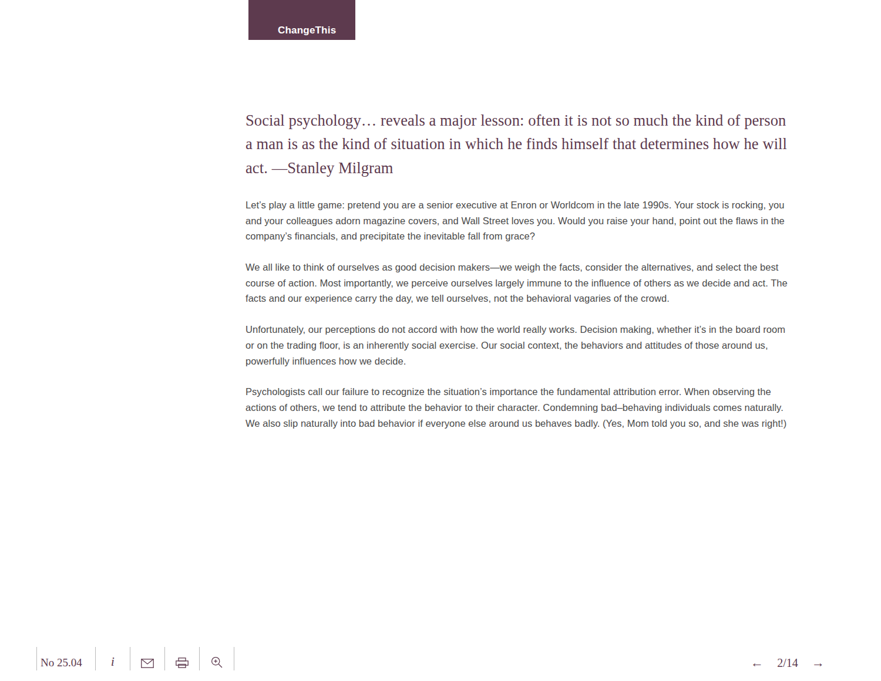ChangeThis
Social psychology… reveals a major lesson: often it is not so much the kind of person a man is as the kind of situation in which he finds himself that determines how he will act. —Stanley Milgram
Let’s play a little game: pretend you are a senior executive at Enron or Worldcom in the late 1990s. Your stock is rocking, you and your colleagues adorn magazine covers, and Wall Street loves you. Would you raise your hand, point out the flaws in the company’s financials, and precipitate the inevitable fall from grace?
We all like to think of ourselves as good decision makers—we weigh the facts, consider the alternatives, and select the best course of action. Most importantly, we perceive ourselves largely immune to the influence of others as we decide and act. The facts and our experience carry the day, we tell ourselves, not the behavioral vagaries of the crowd.
Unfortunately, our perceptions do not accord with how the world really works. Decision making, whether it’s in the board room or on the trading floor, is an inherently social exercise. Our social context, the behaviors and attitudes of those around us, powerfully influences how we decide.
Psychologists call our failure to recognize the situation’s importance the fundamental attribution error. When observing the actions of others, we tend to attribute the behavior to their character. Condemning bad–behaving individuals comes naturally. We also slip naturally into bad behavior if everyone else around us behaves badly. (Yes, Mom told you so, and she was right!)
No 25.04 i
← 2/14 →